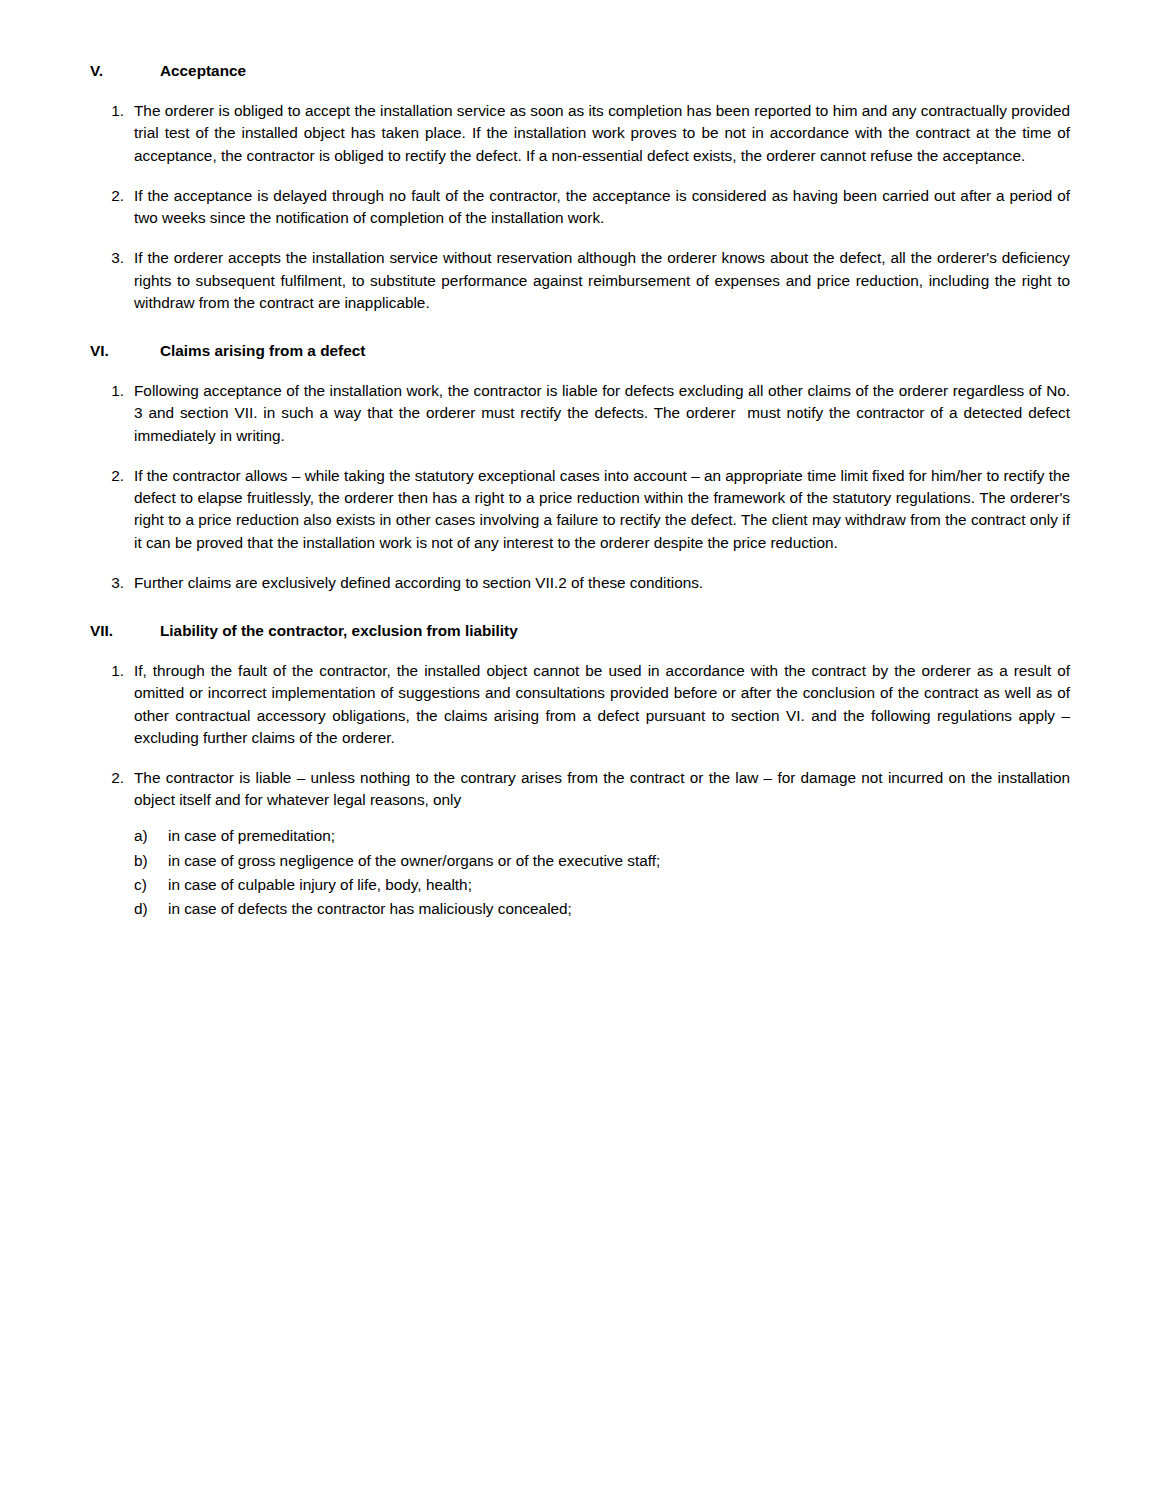V. Acceptance
1. The orderer is obliged to accept the installation service as soon as its completion has been reported to him and any contractually provided trial test of the installed object has taken place. If the installation work proves to be not in accordance with the contract at the time of acceptance, the contractor is obliged to rectify the defect. If a non-essential defect exists, the orderer cannot refuse the acceptance.
2. If the acceptance is delayed through no fault of the contractor, the acceptance is considered as having been carried out after a period of two weeks since the notification of completion of the installation work.
3. If the orderer accepts the installation service without reservation although the orderer knows about the defect, all the orderer's deficiency rights to subsequent fulfilment, to substitute performance against reimbursement of expenses and price reduction, including the right to withdraw from the contract are inapplicable.
VI. Claims arising from a defect
1. Following acceptance of the installation work, the contractor is liable for defects excluding all other claims of the orderer regardless of No. 3 and section VII. in such a way that the orderer must rectify the defects. The orderer must notify the contractor of a detected defect immediately in writing.
2. If the contractor allows – while taking the statutory exceptional cases into account – an appropriate time limit fixed for him/her to rectify the defect to elapse fruitlessly, the orderer then has a right to a price reduction within the framework of the statutory regulations. The orderer's right to a price reduction also exists in other cases involving a failure to rectify the defect. The client may withdraw from the contract only if it can be proved that the installation work is not of any interest to the orderer despite the price reduction.
3. Further claims are exclusively defined according to section VII.2 of these conditions.
VII. Liability of the contractor, exclusion from liability
1. If, through the fault of the contractor, the installed object cannot be used in accordance with the contract by the orderer as a result of omitted or incorrect implementation of suggestions and consultations provided before or after the conclusion of the contract as well as of other contractual accessory obligations, the claims arising from a defect pursuant to section VI. and the following regulations apply – excluding further claims of the orderer.
2. The contractor is liable – unless nothing to the contrary arises from the contract or the law – for damage not incurred on the installation object itself and for whatever legal reasons, only
a) in case of premeditation;
b) in case of gross negligence of the owner/organs or of the executive staff;
c) in case of culpable injury of life, body, health;
d) in case of defects the contractor has maliciously concealed;